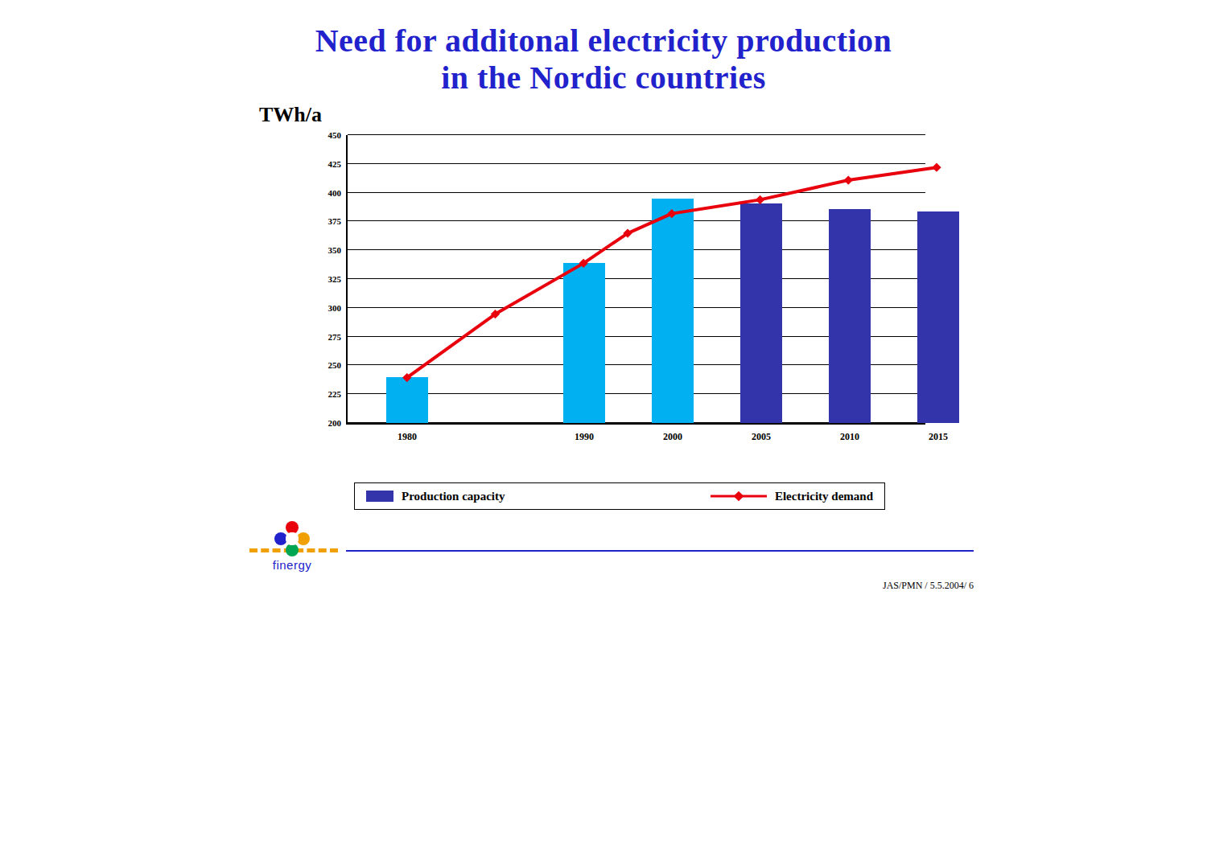Need for additonal electricity production
in the Nordic countries
TWh/a
450
425
400
375
350
325
300
275
250
225
200
1980
1990
2000
2005
2010
2015
1980: 240 -> y=302.4 ; mid 1985: 295 -> y=223.2 ; 1990: 339 -> y=159.8 ; 1995: 365 -> y=122.4 ; 2000: 382 -> y=97.9 ; 2005: 394 -> y=80.6 ; 2010: 411 -> y=56.2 ; 2015: 422 -> y=40.3
Production capacity
Electricity demand
finergy
JAS/PMN / 5.5.2004/ 6